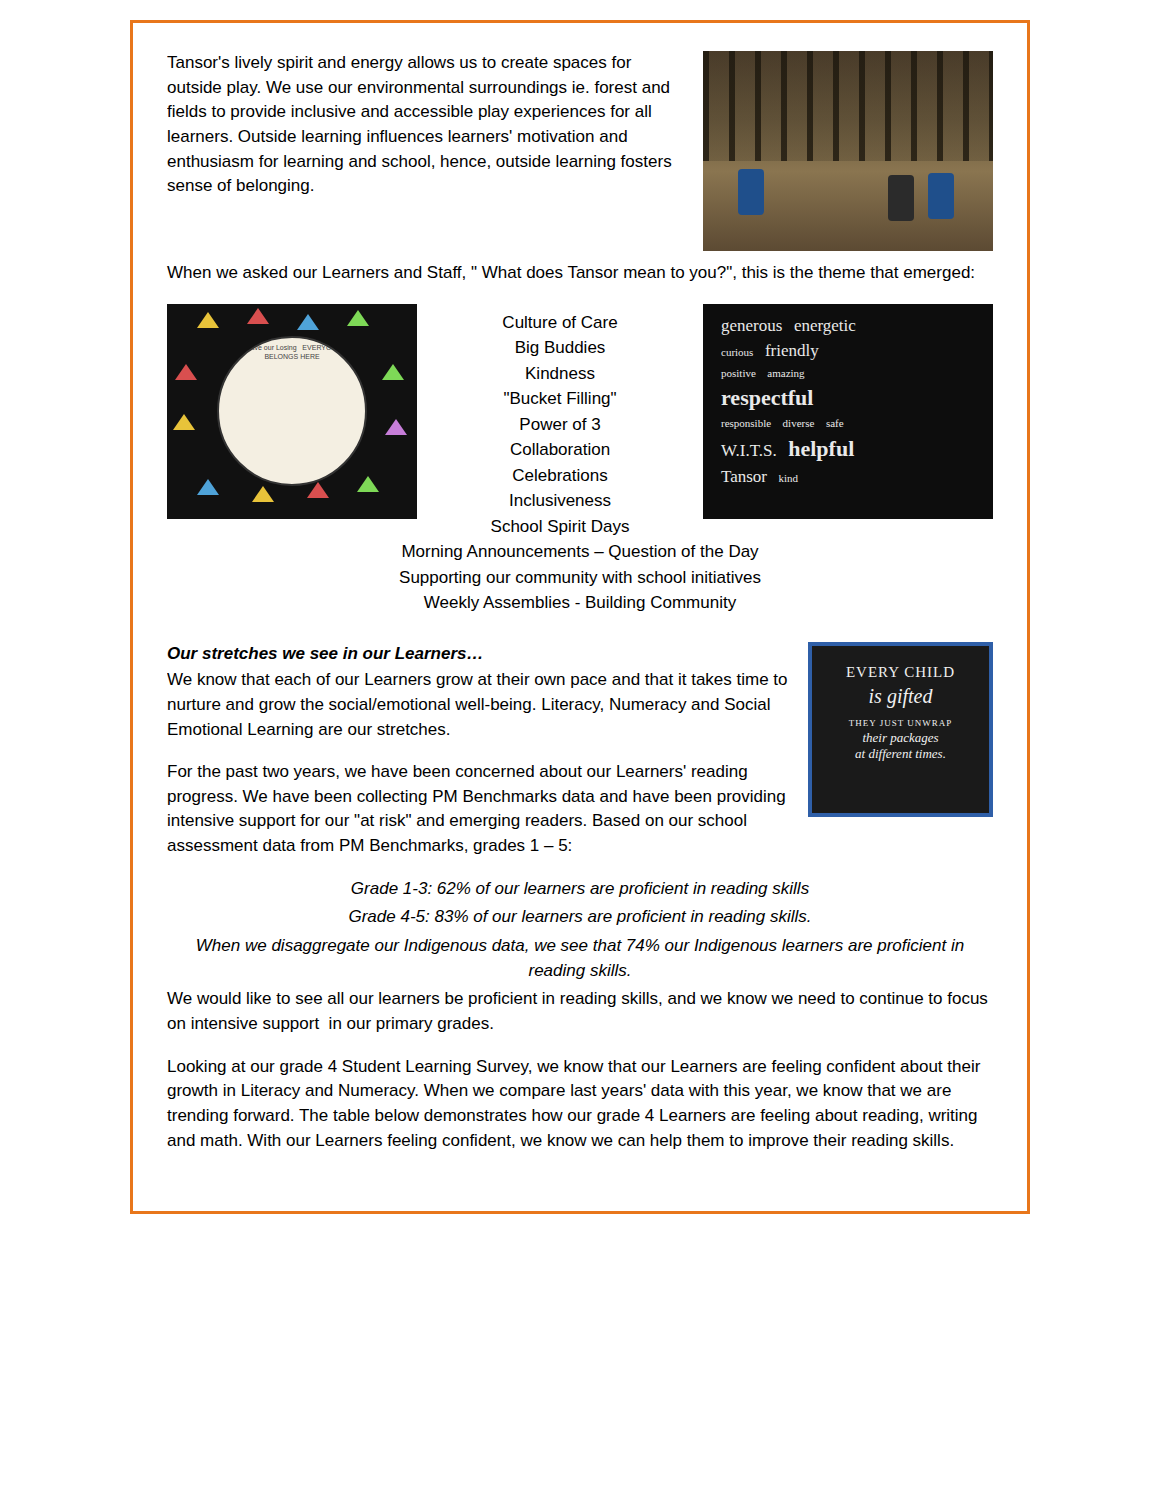Tansor's lively spirit and energy allows us to create spaces for outside play. We use our environmental surroundings ie. forest and fields to provide inclusive and accessible play experiences for all learners. Outside learning influences learners' motivation and enthusiasm for learning and school, hence, outside learning fosters sense of belonging.
When we asked our Learners and Staff, " What does Tansor mean to you?", this is the theme that emerged:
Leave our Losing EVERYONE BELONGS HERE
generous energetic
curious friendly
positive amazing
respectful
responsible diverse safe
W.I.T.S. helpful
Tansor kind
Culture of Care
Big Buddies
Kindness
"Bucket Filling"
Power of 3
Collaboration
Celebrations
Inclusiveness
School Spirit Days
Morning Announcements – Question of the Day
Supporting our community with school initiatives
Weekly Assemblies - Building Community
EVERY CHILD
is gifted
THEY JUST UNWRAP
their packages
at different times.
Our stretches we see in our Learners…
We know that each of our Learners grow at their own pace and that it takes time to nurture and grow the social/emotional well-being. Literacy, Numeracy and Social Emotional Learning are our stretches.
For the past two years, we have been concerned about our Learners' reading progress. We have been collecting PM Benchmarks data and have been providing intensive support for our "at risk" and emerging readers. Based on our school assessment data from PM Benchmarks, grades 1 – 5:
Grade 1-3: 62% of our learners are proficient in reading skills
Grade 4-5: 83% of our learners are proficient in reading skills.
When we disaggregate our Indigenous data, we see that 74% our Indigenous learners are proficient in reading skills.
We would like to see all our learners be proficient in reading skills, and we know we need to continue to focus on intensive support in our primary grades.
Looking at our grade 4 Student Learning Survey, we know that our Learners are feeling confident about their growth in Literacy and Numeracy. When we compare last years' data with this year, we know that we are trending forward. The table below demonstrates how our grade 4 Learners are feeling about reading, writing and math. With our Learners feeling confident, we know we can help them to improve their reading skills.